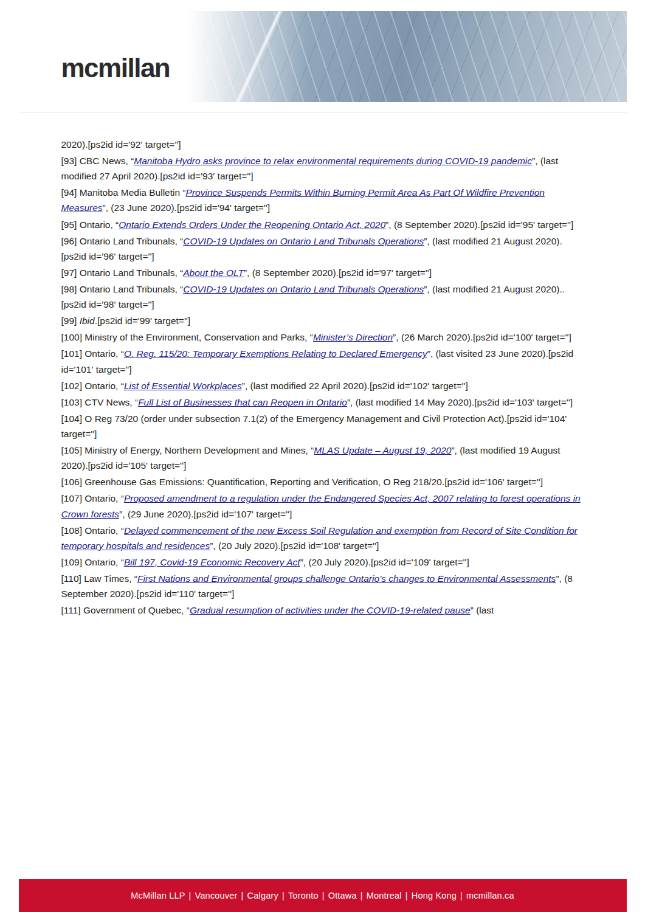mcmillan
2020).[ps2id id='92' target='']
[93] CBC News, “Manitoba Hydro asks province to relax environmental requirements during COVID-19 pandemic”, (last modified 27 April 2020).[ps2id id='93' target='']
[94] Manitoba Media Bulletin “Province Suspends Permits Within Burning Permit Area As Part Of Wildfire Prevention Measures”, (23 June 2020).[ps2id id='94' target='']
[95] Ontario, “Ontario Extends Orders Under the Reopening Ontario Act, 2020”, (8 September 2020).[ps2id id='95' target='']
[96] Ontario Land Tribunals, “COVID-19 Updates on Ontario Land Tribunals Operations”, (last modified 21 August 2020).[ps2id id='96' target='']
[97] Ontario Land Tribunals, “About the OLT”, (8 September 2020).[ps2id id='97' target='']
[98] Ontario Land Tribunals, “COVID-19 Updates on Ontario Land Tribunals Operations”, (last modified 21 August 2020)..[ps2id id='98' target='']
[99] Ibid.[ps2id id='99' target='']
[100] Ministry of the Environment, Conservation and Parks, “Minister’s Direction”, (26 March 2020).[ps2id id='100' target='']
[101] Ontario, “O. Reg. 115/20: Temporary Exemptions Relating to Declared Emergency”, (last visited 23 June 2020).[ps2id id='101' target='']
[102] Ontario, “List of Essential Workplaces”, (last modified 22 April 2020).[ps2id id='102' target='']
[103] CTV News, “Full List of Businesses that can Reopen in Ontario”, (last modified 14 May 2020).[ps2id id='103' target='']
[104] O Reg 73/20 (order under subsection 7.1(2) of the Emergency Management and Civil Protection Act).[ps2id id='104' target='']
[105] Ministry of Energy, Northern Development and Mines, “MLAS Update – August 19, 2020”, (last modified 19 August 2020).[ps2id id='105' target='']
[106] Greenhouse Gas Emissions: Quantification, Reporting and Verification, O Reg 218/20.[ps2id id='106' target='']
[107] Ontario, “Proposed amendment to a regulation under the Endangered Species Act, 2007 relating to forest operations in Crown forests”, (29 June 2020).[ps2id id='107' target='']
[108] Ontario, “Delayed commencement of the new Excess Soil Regulation and exemption from Record of Site Condition for temporary hospitals and residences”, (20 July 2020).[ps2id id='108' target='']
[109] Ontario, “Bill 197, Covid-19 Economic Recovery Act”, (20 July 2020).[ps2id id='109' target='']
[110] Law Times, “First Nations and Environmental groups challenge Ontario’s changes to Environmental Assessments”, (8 September 2020).[ps2id id='110' target='']
[111] Government of Quebec, “Gradual resumption of activities under the COVID-19-related pause” (last
McMillan LLP|Vancouver|Calgary|Toronto|Ottawa|Montreal|Hong Kong|mcmillan.ca